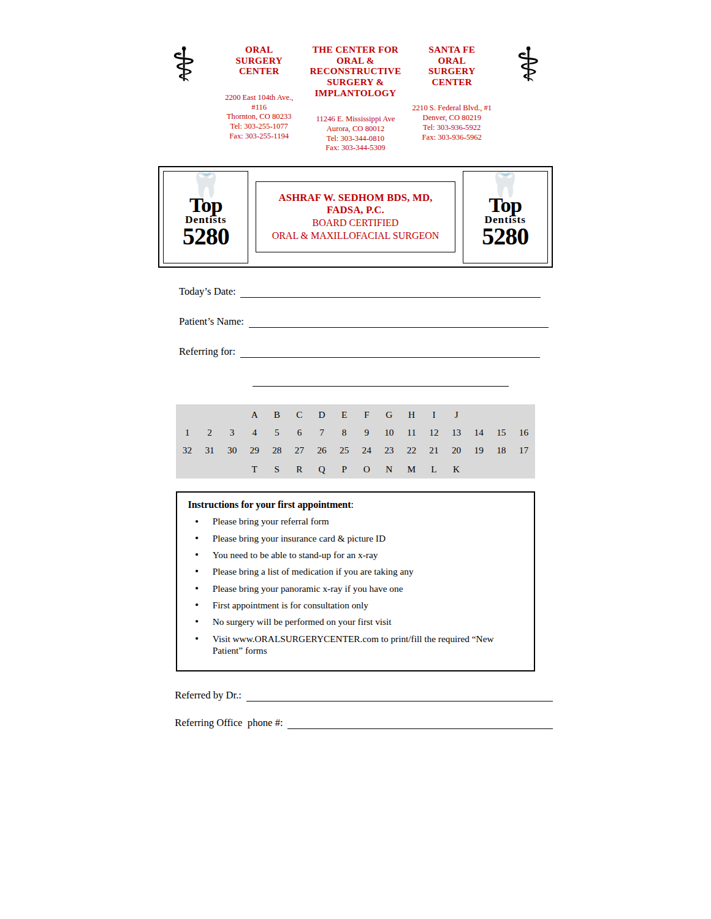⚕
ORAL
SURGERY
CENTER
2200 East 104th Ave., #116
Thornton, CO 80233
Tel: 303-255-1077
Fax: 303-255-1194
THE CENTER FOR ORAL &
RECONSTRUCTIVE
SURGERY &
IMPLANTOLOGY
11246 E. Mississippi Ave
Aurora, CO 80012
Tel: 303-344-0810
Fax: 303-344-5309
SANTA FE
ORAL
SURGERY
CENTER
2210 S. Federal Blvd., #1
Denver, CO 80219
Tel: 303-936-5922
Fax: 303-936-5962
⚕
🦷 Top Dentists 5280
ASHRAF W. SEDHOM BDS, MD, FADSA, P.C.
BOARD CERTIFIED
ORAL & MAXILLOFACIAL SURGEON
🦷 Top Dentists 5280
Today’s Date:
Patient’s Name:
Referring for:
| | | | A | B | C | D | E | F | G | H | I | J | | | |
| 1 | 2 | 3 | 4 | 5 | 6 | 7 | 8 | 9 | 10 | 11 | 12 | 13 | 14 | 15 | 16 |
| 32 | 31 | 30 | 29 | 28 | 27 | 26 | 25 | 24 | 23 | 22 | 21 | 20 | 19 | 18 | 17 |
| | | | T | S | R | Q | P | O | N | M | L | K | | | |
Instructions for your first appointment:
Please bring your referral form
Please bring your insurance card & picture ID
You need to be able to stand-up for an x-ray
Please bring a list of medication if you are taking any
Please bring your panoramic x-ray if you have one
First appointment is for consultation only
No surgery will be performed on your first visit
Visit www.ORALSURGERYCENTER.com to print/fill the required “New Patient” forms
Referred by Dr.:
Referring Office phone #: